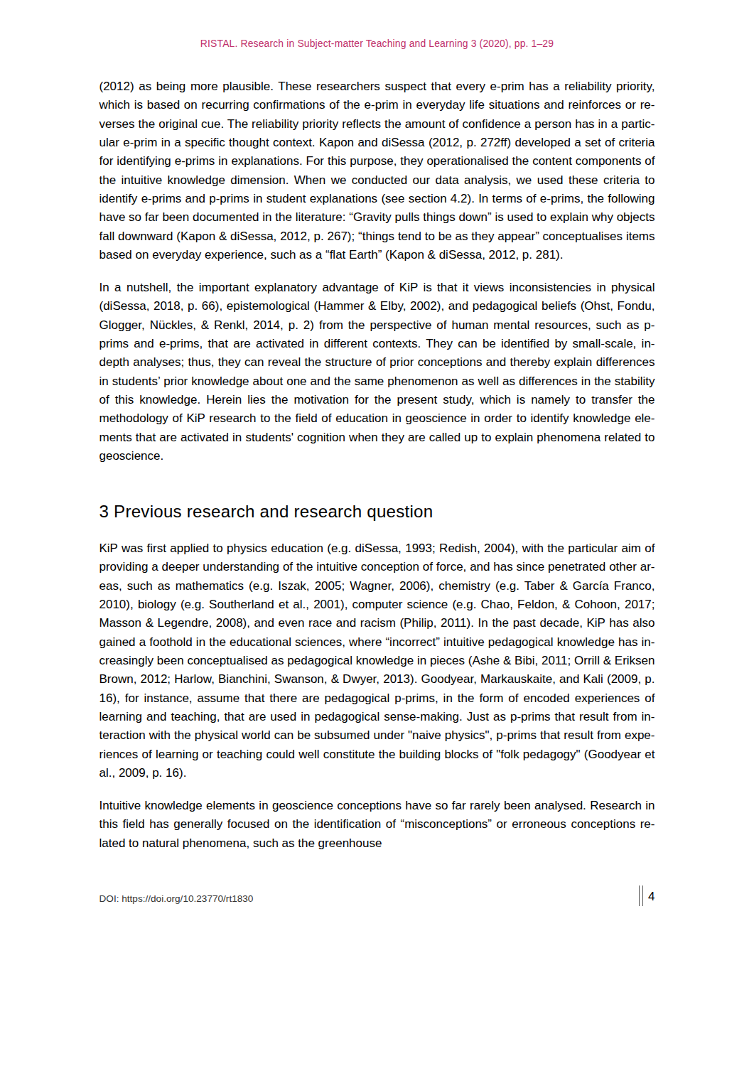RISTAL. Research in Subject-matter Teaching and Learning 3 (2020), pp. 1–29
(2012) as being more plausible. These researchers suspect that every e-prim has a reliability priority, which is based on recurring confirmations of the e-prim in everyday life situations and reinforces or reverses the original cue. The reliability priority reflects the amount of confidence a person has in a particular e-prim in a specific thought context. Kapon and diSessa (2012, p. 272ff) developed a set of criteria for identifying e-prims in explanations. For this purpose, they operationalised the content components of the intuitive knowledge dimension. When we conducted our data analysis, we used these criteria to identify e-prims and p-prims in student explanations (see section 4.2). In terms of e-prims, the following have so far been documented in the literature: “Gravity pulls things down” is used to explain why objects fall downward (Kapon & diSessa, 2012, p. 267); “things tend to be as they appear” conceptualises items based on everyday experience, such as a “flat Earth” (Kapon & diSessa, 2012, p. 281).
In a nutshell, the important explanatory advantage of KiP is that it views inconsistencies in physical (diSessa, 2018, p. 66), epistemological (Hammer & Elby, 2002), and pedagogical beliefs (Ohst, Fondu, Glogger, Nückles, & Renkl, 2014, p. 2) from the perspective of human mental resources, such as p-prims and e-prims, that are activated in different contexts. They can be identified by small-scale, in-depth analyses; thus, they can reveal the structure of prior conceptions and thereby explain differences in students’ prior knowledge about one and the same phenomenon as well as differences in the stability of this knowledge. Herein lies the motivation for the present study, which is namely to transfer the methodology of KiP research to the field of education in geoscience in order to identify knowledge elements that are activated in students' cognition when they are called up to explain phenomena related to geoscience.
3 Previous research and research question
KiP was first applied to physics education (e.g. diSessa, 1993; Redish, 2004), with the particular aim of providing a deeper understanding of the intuitive conception of force, and has since penetrated other areas, such as mathematics (e.g. Iszak, 2005; Wagner, 2006), chemistry (e.g. Taber & García Franco, 2010), biology (e.g. Southerland et al., 2001), computer science (e.g. Chao, Feldon, & Cohoon, 2017; Masson & Legendre, 2008), and even race and racism (Philip, 2011). In the past decade, KiP has also gained a foothold in the educational sciences, where “incorrect” intuitive pedagogical knowledge has increasingly been conceptualised as pedagogical knowledge in pieces (Ashe & Bibi, 2011; Orrill & Eriksen Brown, 2012; Harlow, Bianchini, Swanson, & Dwyer, 2013). Goodyear, Markauskaite, and Kali (2009, p. 16), for instance, assume that there are pedagogical p-prims, in the form of encoded experiences of learning and teaching, that are used in pedagogical sense-making. Just as p-prims that result from interaction with the physical world can be subsumed under "naive physics", p-prims that result from experiences of learning or teaching could well constitute the building blocks of "folk pedagogy" (Goodyear et al., 2009, p. 16).
Intuitive knowledge elements in geoscience conceptions have so far rarely been analysed. Research in this field has generally focused on the identification of “misconceptions” or erroneous conceptions related to natural phenomena, such as the greenhouse
DOI: https://doi.org/10.23770/rt1830
4